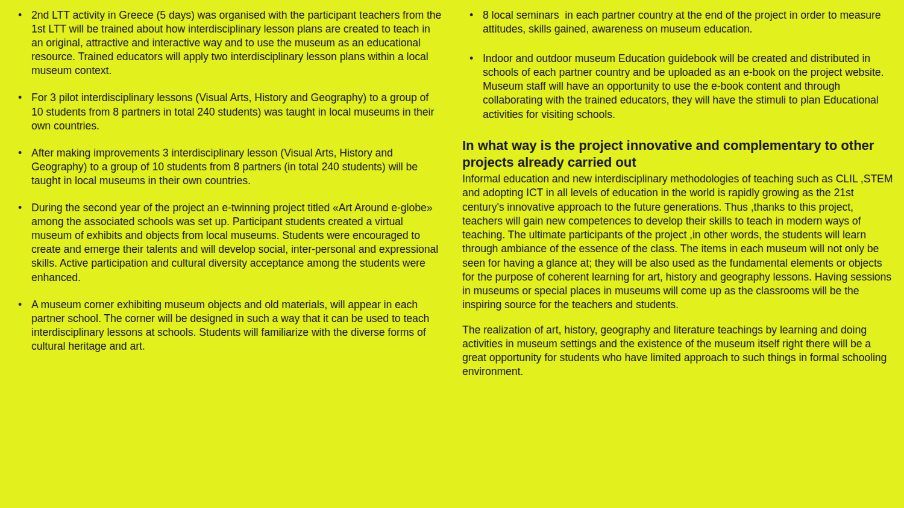2nd LTT activity in Greece (5 days) was organised with the participant teachers from the 1st LTT will be trained about how interdisciplinary lesson plans are created to teach in an original, attractive and interactive way and to use the museum as an educational resource. Trained educators will apply two interdisciplinary lesson plans within a local museum context.
For 3 pilot interdisciplinary lessons (Visual Arts, History and Geography) to a group of 10 students from 8 partners in total 240 students) was taught in local museums in their own countries.
After making improvements 3 interdisciplinary lesson (Visual Arts, History and Geography) to a group of 10 students from 8 partners (in total 240 students) will be taught in local museums in their own countries.
During the second year of the project an e-twinning project titled «Art Around e-globe» among the associated schools was set up. Participant students created a virtual museum of exhibits and objects from local museums. Students were encouraged to create and emerge their talents and will develop social, inter-personal and expressional skills. Active participation and cultural diversity acceptance among the students were enhanced.
A museum corner exhibiting museum objects and old materials, will appear in each partner school. The corner will be designed in such a way that it can be used to teach interdisciplinary lessons at schools. Students will familiarize with the diverse forms of cultural heritage and art.
8 local seminars in each partner country at the end of the project in order to measure attitudes, skills gained, awareness on museum education.
Indoor and outdoor museum Education guidebook will be created and distributed in schools of each partner country and be uploaded as an e-book on the project website. Museum staff will have an opportunity to use the e-book content and through collaborating with the trained educators, they will have the stimuli to plan Educational activities for visiting schools.
In what way is the project innovative and complementary to other projects already carried out
Informal education and new interdisciplinary methodologies of teaching such as CLIL ,STEM and adopting ICT in all levels of education in the world is rapidly growing as the 21st century's innovative approach to the future generations. Thus ,thanks to this project, teachers will gain new competences to develop their skills to teach in modern ways of teaching. The ultimate participants of the project ,in other words, the students will learn through ambiance of the essence of the class. The items in each museum will not only be seen for having a glance at; they will be also used as the fundamental elements or objects for the purpose of coherent learning for art, history and geography lessons. Having sessions in museums or special places in museums will come up as the classrooms will be the inspiring source for the teachers and students.
The realization of art, history, geography and literature teachings by learning and doing activities in museum settings and the existence of the museum itself right there will be a great opportunity for students who have limited approach to such things in formal schooling environment.